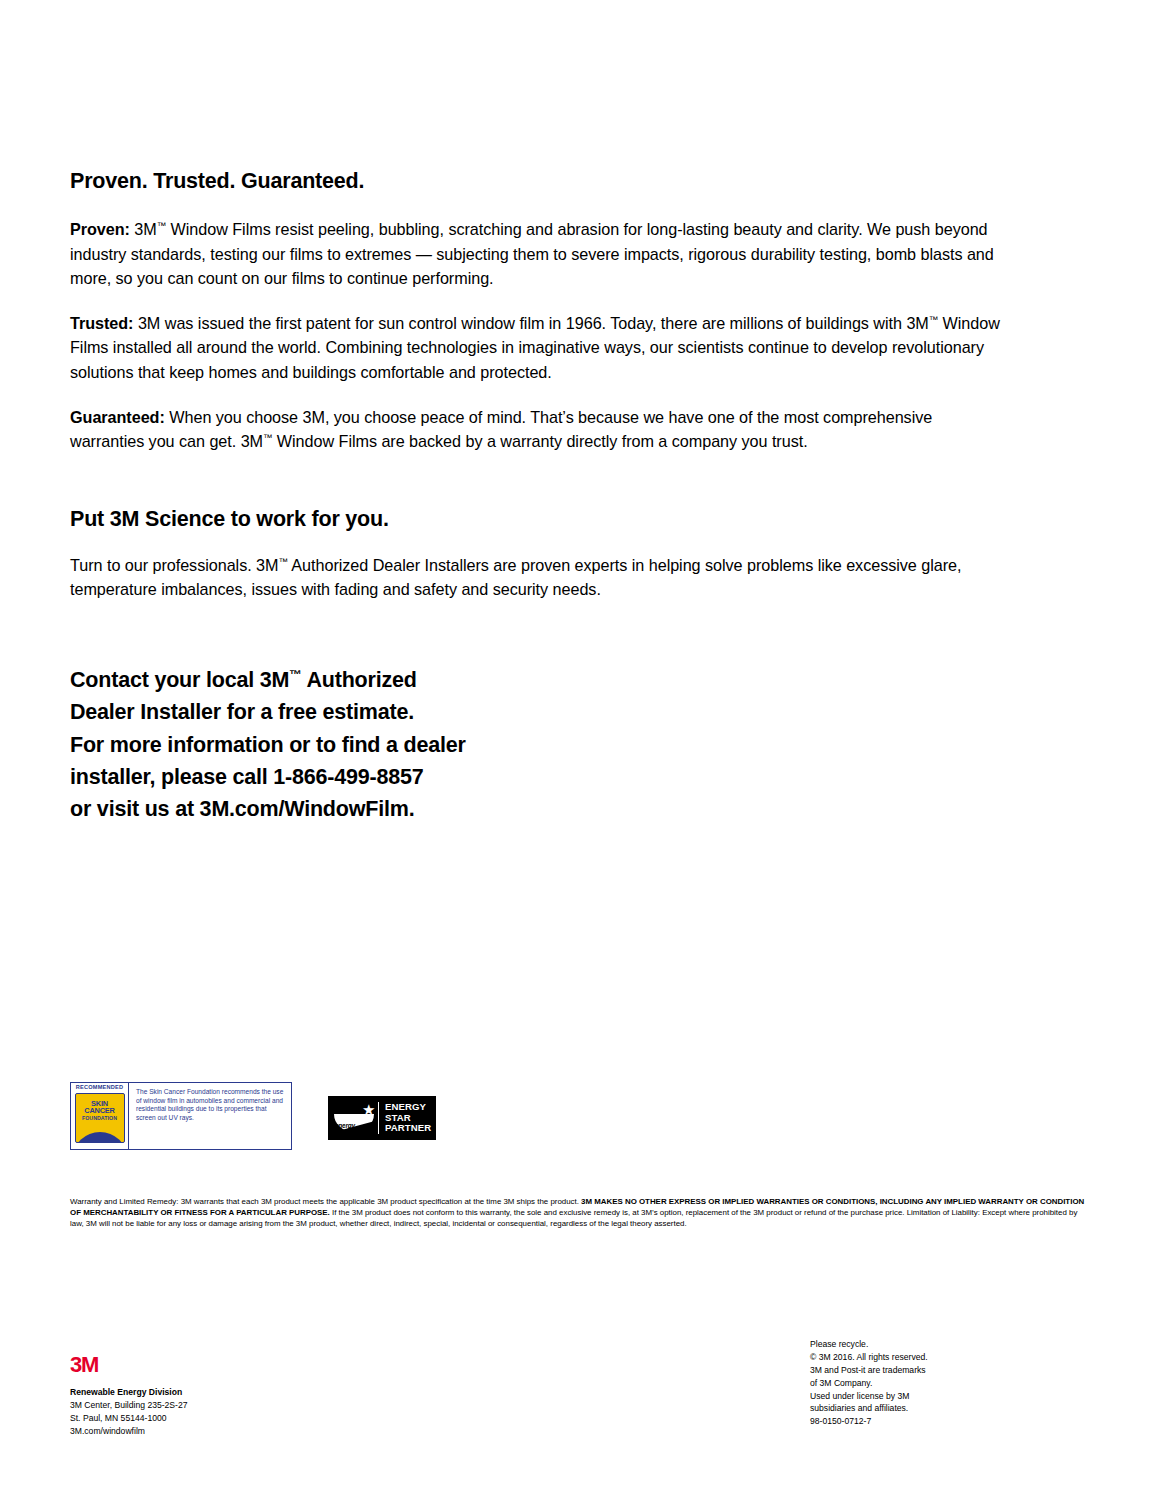Proven. Trusted. Guaranteed.
Proven: 3M™ Window Films resist peeling, bubbling, scratching and abrasion for long-lasting beauty and clarity. We push beyond industry standards, testing our films to extremes — subjecting them to severe impacts, rigorous durability testing, bomb blasts and more, so you can count on our films to continue performing.
Trusted: 3M was issued the first patent for sun control window film in 1966. Today, there are millions of buildings with 3M™ Window Films installed all around the world. Combining technologies in imaginative ways, our scientists continue to develop revolutionary solutions that keep homes and buildings comfortable and protected.
Guaranteed: When you choose 3M, you choose peace of mind. That’s because we have one of the most comprehensive warranties you can get. 3M™ Window Films are backed by a warranty directly from a company you trust.
Put 3M Science to work for you.
Turn to our professionals. 3M™ Authorized Dealer Installers are proven experts in helping solve problems like excessive glare, temperature imbalances, issues with fading and safety and security needs.
Contact your local 3M™ Authorized
Dealer Installer for a free estimate.
For more information or to find a dealer
installer, please call 1-866-499-8857
or visit us at 3M.com/WindowFilm.
RECOMMENDED
SKIN
CANCERFOUNDATION
The Skin Cancer Foundation recommends the use of window film in automobiles and commercial and residential buildings due to its properties that screen out UV rays.
energy
★
ENERGY
STAR
PARTNER
Warranty and Limited Remedy: 3M warrants that each 3M product meets the applicable 3M product specification at the time 3M ships the product. 3M MAKES NO OTHER EXPRESS OR IMPLIED WARRANTIES OR CONDITIONS, INCLUDING ANY IMPLIED WARRANTY OR CONDITION OF MERCHANTABILITY OR FITNESS FOR A PARTICULAR PURPOSE. If the 3M product does not conform to this warranty, the sole and exclusive remedy is, at 3M’s option, replacement of the 3M product or refund of the purchase price. Limitation of Liability: Except where prohibited by law, 3M will not be liable for any loss or damage arising from the 3M product, whether direct, indirect, special, incidental or consequential, regardless of the legal theory asserted.
3M
Renewable Energy Division
3M Center, Building 235-2S-27
St. Paul, MN 55144-1000
3M.com/windowfilm
Please recycle.
© 3M 2016. All rights reserved.
3M and Post-it are trademarks
of 3M Company.
Used under license by 3M
subsidiaries and affiliates.
98-0150-0712-7